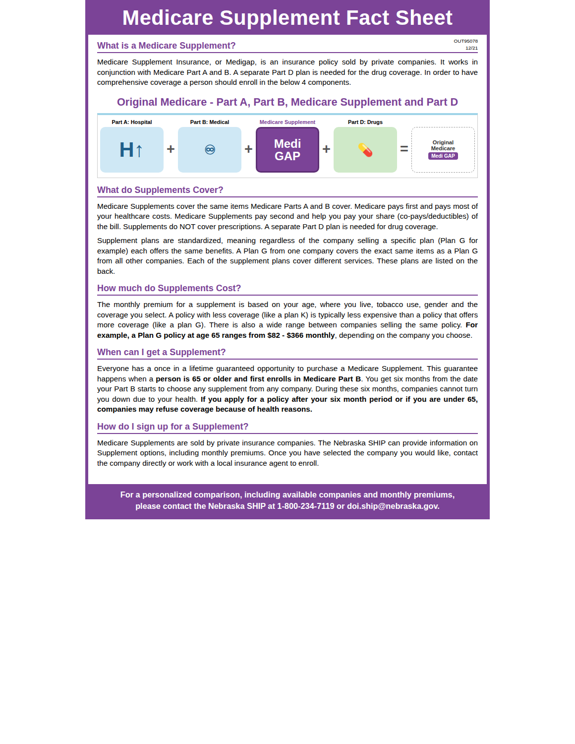Medicare Supplement Fact Sheet
OUT95078
12/21
What is a Medicare Supplement?
Medicare Supplement Insurance, or Medigap, is an insurance policy sold by private companies. It works in conjunction with Medicare Part A and B. A separate Part D plan is needed for the drug coverage. In order to have comprehensive coverage a person should enroll in the below 4 components.
Original Medicare - Part A, Part B, Medicare Supplement and Part D
Part A: Hospital
H↑
+
Part B: Medical
♾
+
Medicare Supplement
Medi GAP
+
Part D: Drugs
💊
=
Original
Medicare Medi GAP
What do Supplements Cover?
Medicare Supplements cover the same items Medicare Parts A and B cover. Medicare pays first and pays most of your healthcare costs. Medicare Supplements pay second and help you pay your share (co-pays/deductibles) of the bill. Supplements do NOT cover prescriptions. A separate Part D plan is needed for drug coverage.
Supplement plans are standardized, meaning regardless of the company selling a specific plan (Plan G for example) each offers the same benefits. A Plan G from one company covers the exact same items as a Plan G from all other companies. Each of the supplement plans cover different services. These plans are listed on the back.
How much do Supplements Cost?
The monthly premium for a supplement is based on your age, where you live, tobacco use, gender and the coverage you select. A policy with less coverage (like a plan K) is typically less expensive than a policy that offers more coverage (like a plan G). There is also a wide range between companies selling the same policy. For example, a Plan G policy at age 65 ranges from $82 - $366 monthly, depending on the company you choose.
When can I get a Supplement?
Everyone has a once in a lifetime guaranteed opportunity to purchase a Medicare Supplement. This guarantee happens when a person is 65 or older and first enrolls in Medicare Part B. You get six months from the date your Part B starts to choose any supplement from any company. During these six months, companies cannot turn you down due to your health. If you apply for a policy after your six month period or if you are under 65, companies may refuse coverage because of health reasons.
How do I sign up for a Supplement?
Medicare Supplements are sold by private insurance companies. The Nebraska SHIP can provide information on Supplement options, including monthly premiums. Once you have selected the company you would like, contact the company directly or work with a local insurance agent to enroll.
For a personalized comparison, including available companies and monthly premiums,
please contact the Nebraska SHIP at 1-800-234-7119 or doi.ship@nebraska.gov.